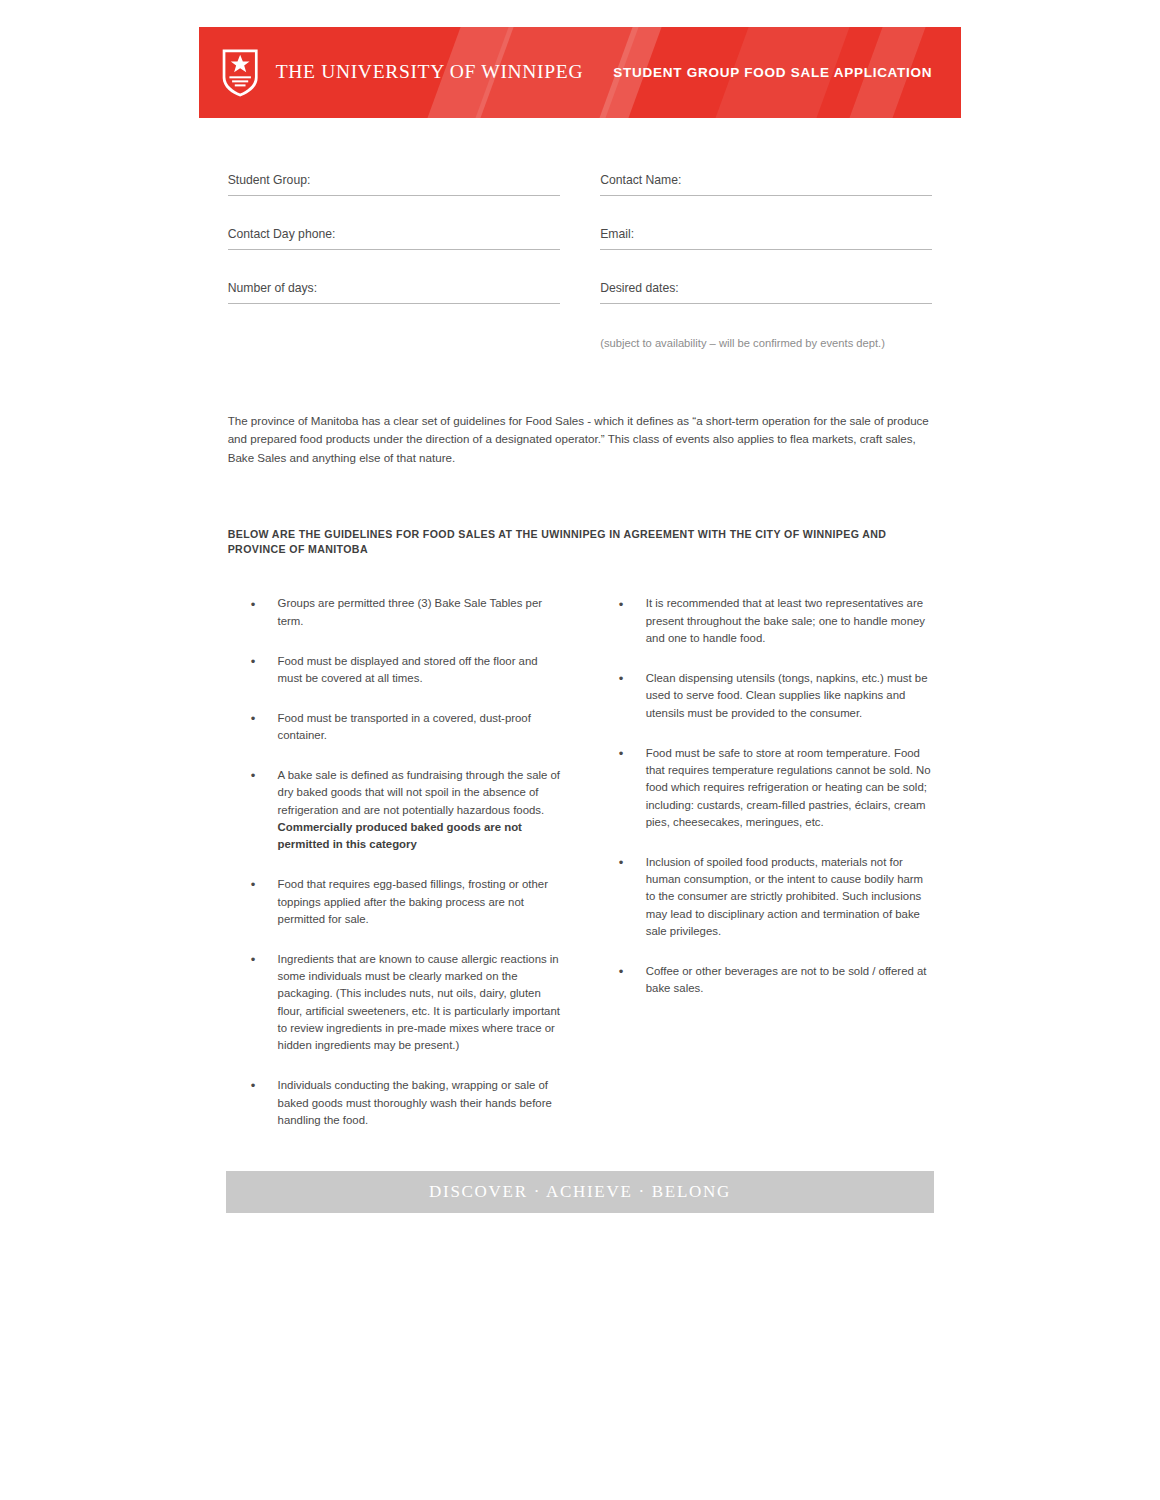The University of Winnipeg
Student Group Food Sale Application
Student Group:
Contact Name:
Contact Day phone:
Email:
Number of days:
Desired dates:
(subject to availability – will be confirmed by events dept.)
The province of Manitoba has a clear set of guidelines for Food Sales - which it defines as “a short-term operation for the sale of produce and prepared food products under the direction of a designated operator.” This class of events also applies to flea markets, craft sales, Bake Sales and anything else of that nature.
Below are the guidelines for food sales at the UWinnipeg in agreement with the City of Winnipeg and Province of Manitoba
Groups are permitted three (3) Bake Sale Tables per term.
Food must be displayed and stored off the floor and must be covered at all times.
Food must be transported in a covered, dust-proof container.
A bake sale is defined as fundraising through the sale of dry baked goods that will not spoil in the absence of refrigeration and are not potentially hazardous foods. Commercially produced baked goods are not permitted in this category
Food that requires egg-based fillings, frosting or other toppings applied after the baking process are not permitted for sale.
Ingredients that are known to cause allergic reactions in some individuals must be clearly marked on the packaging. (This includes nuts, nut oils, dairy, gluten flour, artificial sweeteners, etc. It is particularly important to review ingredients in pre-made mixes where trace or hidden ingredients may be present.)
Individuals conducting the baking, wrapping or sale of baked goods must thoroughly wash their hands before handling the food.
It is recommended that at least two representatives are present throughout the bake sale; one to handle money and one to handle food.
Clean dispensing utensils (tongs, napkins, etc.) must be used to serve food. Clean supplies like napkins and utensils must be provided to the consumer.
Food must be safe to store at room temperature. Food that requires temperature regulations cannot be sold. No food which requires refrigeration or heating can be sold; including: custards, cream-filled pastries, éclairs, cream pies, cheesecakes, meringues, etc.
Inclusion of spoiled food products, materials not for human consumption, or the intent to cause bodily harm to the consumer are strictly prohibited. Such inclusions may lead to disciplinary action and termination of bake sale privileges.
Coffee or other beverages are not to be sold / offered at bake sales.
Discover · Achieve · Belong